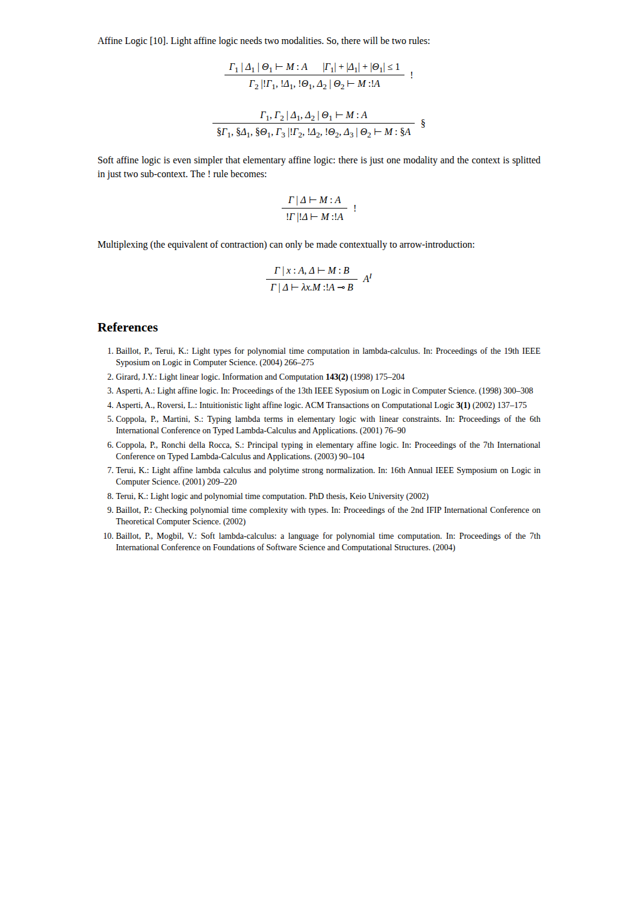Affine Logic [10]. Light affine logic needs two modalities. So, there will be two rules:
Γ1 | Δ1 | Θ1 ⊢ M : A |Γ1| + |Δ1| + |Θ1| ≤ 1 Γ2 |!Γ1, !Δ1, !Θ1, Δ2 | Θ2 ⊢ M :!A !
Γ1, Γ2 | Δ1, Δ2 | Θ1 ⊢ M : A §Γ1, §Δ1, §Θ1, Γ3 |!Γ2, !Δ2, !Θ2, Δ3 | Θ2 ⊢ M : §A §
Soft affine logic is even simpler that elementary affine logic: there is just one modality and the context is splitted in just two sub-context. The ! rule becomes:
Γ | Δ ⊢ M : A !Γ |!Δ ⊢ M :!A !
Multiplexing (the equivalent of contraction) can only be made contextually to arrow-introduction:
Γ | x : A, Δ ⊢ M : B Γ | Δ ⊢ λx.M :!A ⊸ B AI
References
Baillot, P., Terui, K.: Light types for polynomial time computation in lambda-calculus. In: Proceedings of the 19th IEEE Syposium on Logic in Computer Science. (2004) 266–275
Girard, J.Y.: Light linear logic. Information and Computation 143(2) (1998) 175–204
Asperti, A.: Light affine logic. In: Proceedings of the 13th IEEE Syposium on Logic in Computer Science. (1998) 300–308
Asperti, A., Roversi, L.: Intuitionistic light affine logic. ACM Transactions on Computational Logic 3(1) (2002) 137–175
Coppola, P., Martini, S.: Typing lambda terms in elementary logic with linear constraints. In: Proceedings of the 6th International Conference on Typed Lambda-Calculus and Applications. (2001) 76–90
Coppola, P., Ronchi della Rocca, S.: Principal typing in elementary affine logic. In: Proceedings of the 7th International Conference on Typed Lambda-Calculus and Applications. (2003) 90–104
Terui, K.: Light affine lambda calculus and polytime strong normalization. In: 16th Annual IEEE Symposium on Logic in Computer Science. (2001) 209–220
Terui, K.: Light logic and polynomial time computation. PhD thesis, Keio University (2002)
Baillot, P.: Checking polynomial time complexity with types. In: Proceedings of the 2nd IFIP International Conference on Theoretical Computer Science. (2002)
Baillot, P., Mogbil, V.: Soft lambda-calculus: a language for polynomial time computation. In: Proceedings of the 7th International Conference on Foundations of Software Science and Computational Structures. (2004)